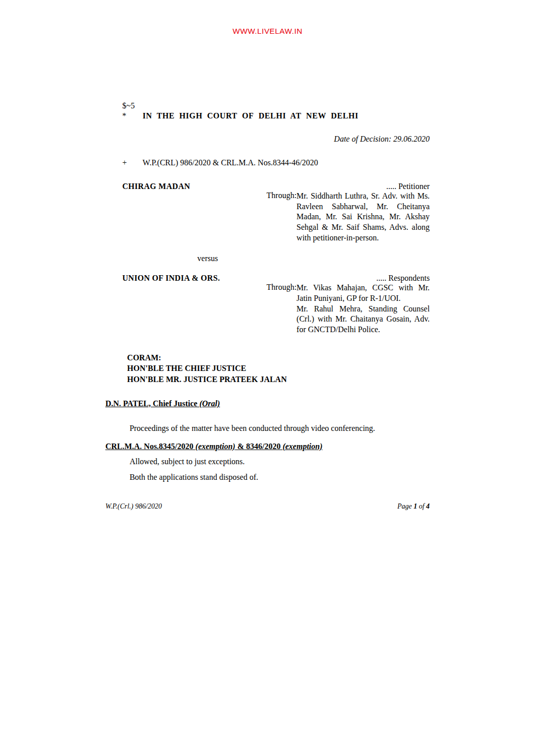WWW.LIVELAW.IN
$~5
*IN THE HIGH COURT OF DELHI AT NEW DELHI
Date of Decision: 29.06.2020
+W.P.(CRL) 986/2020 & CRL.M.A. Nos.8344-46/2020
| CHIRAG MADAN | | | ..... Petitioner |
| | Through: | Mr. Siddharth Luthra, Sr. Adv. with Ms. Ravleen Sabharwal, Mr. Cheitanya Madan, Mr. Sai Krishna, Mr. Akshay Sehgal & Mr. Saif Shams, Advs. along with petitioner-in-person. |
versus
| UNION OF INDIA & ORS. | | | ..... Respondents |
| | Through: | Mr. Vikas Mahajan, CGSC with Mr. Jatin Puniyani, GP for R-1/UOI. Mr. Rahul Mehra, Standing Counsel (Crl.) with Mr. Chaitanya Gosain, Adv. for GNCTD/Delhi Police. |
CORAM:
HON'BLE THE CHIEF JUSTICE
HON'BLE MR. JUSTICE PRATEEK JALAN
D.N. PATEL, Chief Justice (Oral)
Proceedings of the matter have been conducted through video conferencing.
CRL.M.A. Nos.8345/2020 (exemption) & 8346/2020 (exemption)
Allowed, subject to just exceptions.
Both the applications stand disposed of.
W.P.(Crl.) 986/2020
Page 1 of 4